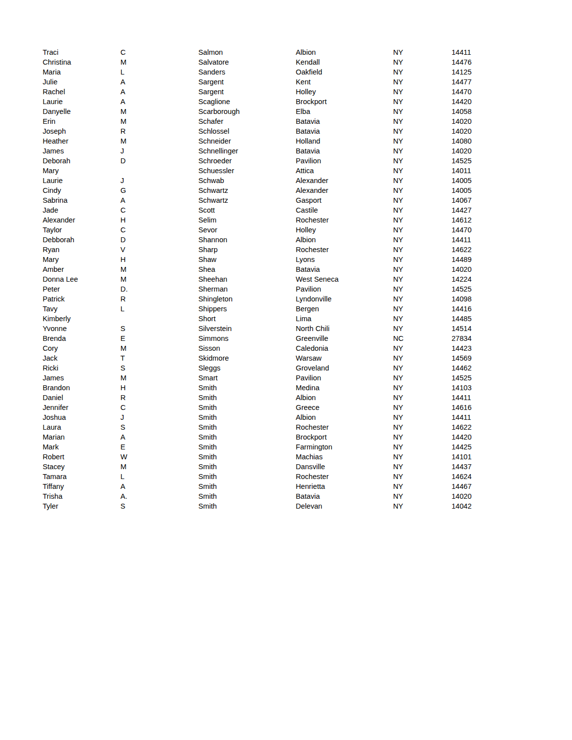| Traci | C | Salmon | Albion | NY | 14411 |
| Christina | M | Salvatore | Kendall | NY | 14476 |
| Maria | L | Sanders | Oakfield | NY | 14125 |
| Julie | A | Sargent | Kent | NY | 14477 |
| Rachel | A | Sargent | Holley | NY | 14470 |
| Laurie | A | Scaglione | Brockport | NY | 14420 |
| Danyelle | M | Scarborough | Elba | NY | 14058 |
| Erin | M | Schafer | Batavia | NY | 14020 |
| Joseph | R | Schlossel | Batavia | NY | 14020 |
| Heather | M | Schneider | Holland | NY | 14080 |
| James | J | Schnellinger | Batavia | NY | 14020 |
| Deborah | D | Schroeder | Pavilion | NY | 14525 |
| Mary | | Schuessler | Attica | NY | 14011 |
| Laurie | J | Schwab | Alexander | NY | 14005 |
| Cindy | G | Schwartz | Alexander | NY | 14005 |
| Sabrina | A | Schwartz | Gasport | NY | 14067 |
| Jade | C | Scott | Castile | NY | 14427 |
| Alexander | H | Selim | Rochester | NY | 14612 |
| Taylor | C | Sevor | Holley | NY | 14470 |
| Debborah | D | Shannon | Albion | NY | 14411 |
| Ryan | V | Sharp | Rochester | NY | 14622 |
| Mary | H | Shaw | Lyons | NY | 14489 |
| Amber | M | Shea | Batavia | NY | 14020 |
| Donna Lee | M | Sheehan | West Seneca | NY | 14224 |
| Peter | D. | Sherman | Pavilion | NY | 14525 |
| Patrick | R | Shingleton | Lyndonville | NY | 14098 |
| Tavy | L | Shippers | Bergen | NY | 14416 |
| Kimberly | | Short | Lima | NY | 14485 |
| Yvonne | S | Silverstein | North Chili | NY | 14514 |
| Brenda | E | Simmons | Greenville | NC | 27834 |
| Cory | M | Sisson | Caledonia | NY | 14423 |
| Jack | T | Skidmore | Warsaw | NY | 14569 |
| Ricki | S | Sleggs | Groveland | NY | 14462 |
| James | M | Smart | Pavilion | NY | 14525 |
| Brandon | H | Smith | Medina | NY | 14103 |
| Daniel | R | Smith | Albion | NY | 14411 |
| Jennifer | C | Smith | Greece | NY | 14616 |
| Joshua | J | Smith | Albion | NY | 14411 |
| Laura | S | Smith | Rochester | NY | 14622 |
| Marian | A | Smith | Brockport | NY | 14420 |
| Mark | E | Smith | Farmington | NY | 14425 |
| Robert | W | Smith | Machias | NY | 14101 |
| Stacey | M | Smith | Dansville | NY | 14437 |
| Tamara | L | Smith | Rochester | NY | 14624 |
| Tiffany | A | Smith | Henrietta | NY | 14467 |
| Trisha | A. | Smith | Batavia | NY | 14020 |
| Tyler | S | Smith | Delevan | NY | 14042 |